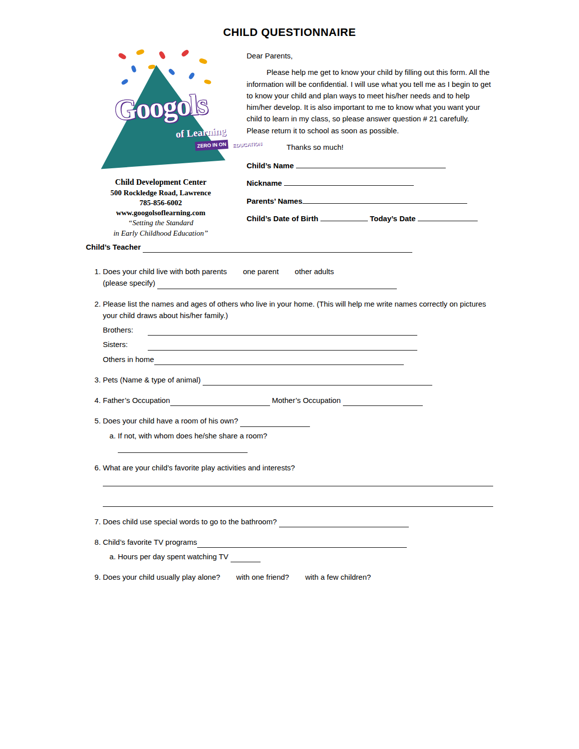CHILD QUESTIONNAIRE
Googols
of Learning
ZERO IN ON
EDUCATION
Child Development Center
500 Rockledge Road, Lawrence
785-856-6002
www.googolsoflearning.com
“Setting the Standard
in Early Childhood Education”
Dear Parents,
Please help me get to know your child by filling out this form. All the information will be confidential. I will use what you tell me as I begin to get to know your child and plan ways to meet his/her needs and to help him/her develop. It is also important to me to know what you want your child to learn in my class, so please answer question # 21 carefully. Please return it to school as soon as possible.
Thanks so much!
Child’s Name
Nickname
Parents’ Names
Child’s Date of Birth Today’s Date
Child’s Teacher
Does your child live with both parents one parent other adults
(please specify)
Please list the names and ages of others who live in your home. (This will help me write names correctly on pictures your child draws about his/her family.)
Brothers:
Sisters:
Others in home
Pets (Name & type of animal)
Father’s Occupation Mother’s Occupation
Does your child have a room of his own?
If not, with whom does he/she share a room?
What are your child’s favorite play activities and interests?
Does child use special words to go to the bathroom?
Child’s favorite TV programs
Hours per day spent watching TV
Does your child usually play alone? with one friend? with a few children?